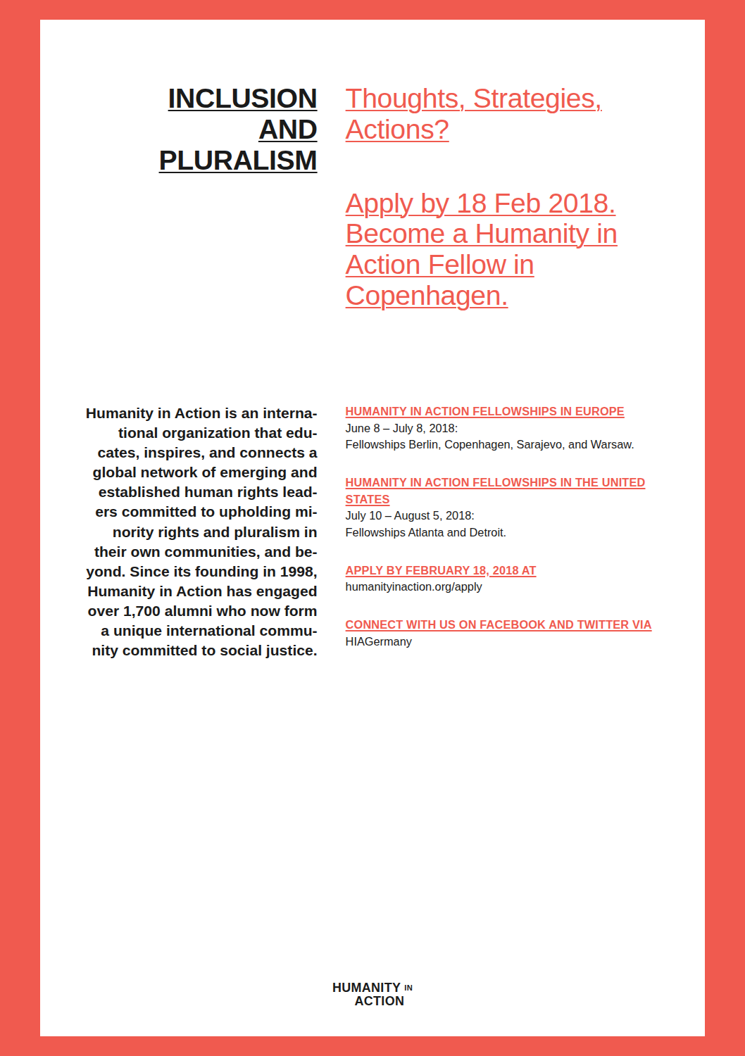Inclusion
and
Pluralism
Thoughts, Strategies, Actions?
Apply by 18 Feb 2018. Become a Humanity in Action Fellow in Copenhagen.
Humanity in Action is an international organization that educates, inspires, and connects a global network of emerging and established human rights leaders committed to upholding minority rights and pluralism in their own communities, and beyond. Since its founding in 1998, Humanity in Action has engaged over 1,700 alumni who now form a unique international community committed to social justice.
Humanity in Action Fellowships in Europe
June 8 – July 8, 2018:
Fellowships Berlin, Copenhagen, Sarajevo, and Warsaw.
Humanity in Action Fellowships in the United States
July 10 – August 5, 2018:
Fellowships Atlanta and Detroit.
Apply by February 18, 2018 at
humanityinaction.org/apply
Connect with us on Facebook and Twitter via
HIAGermany
Humanity in Action